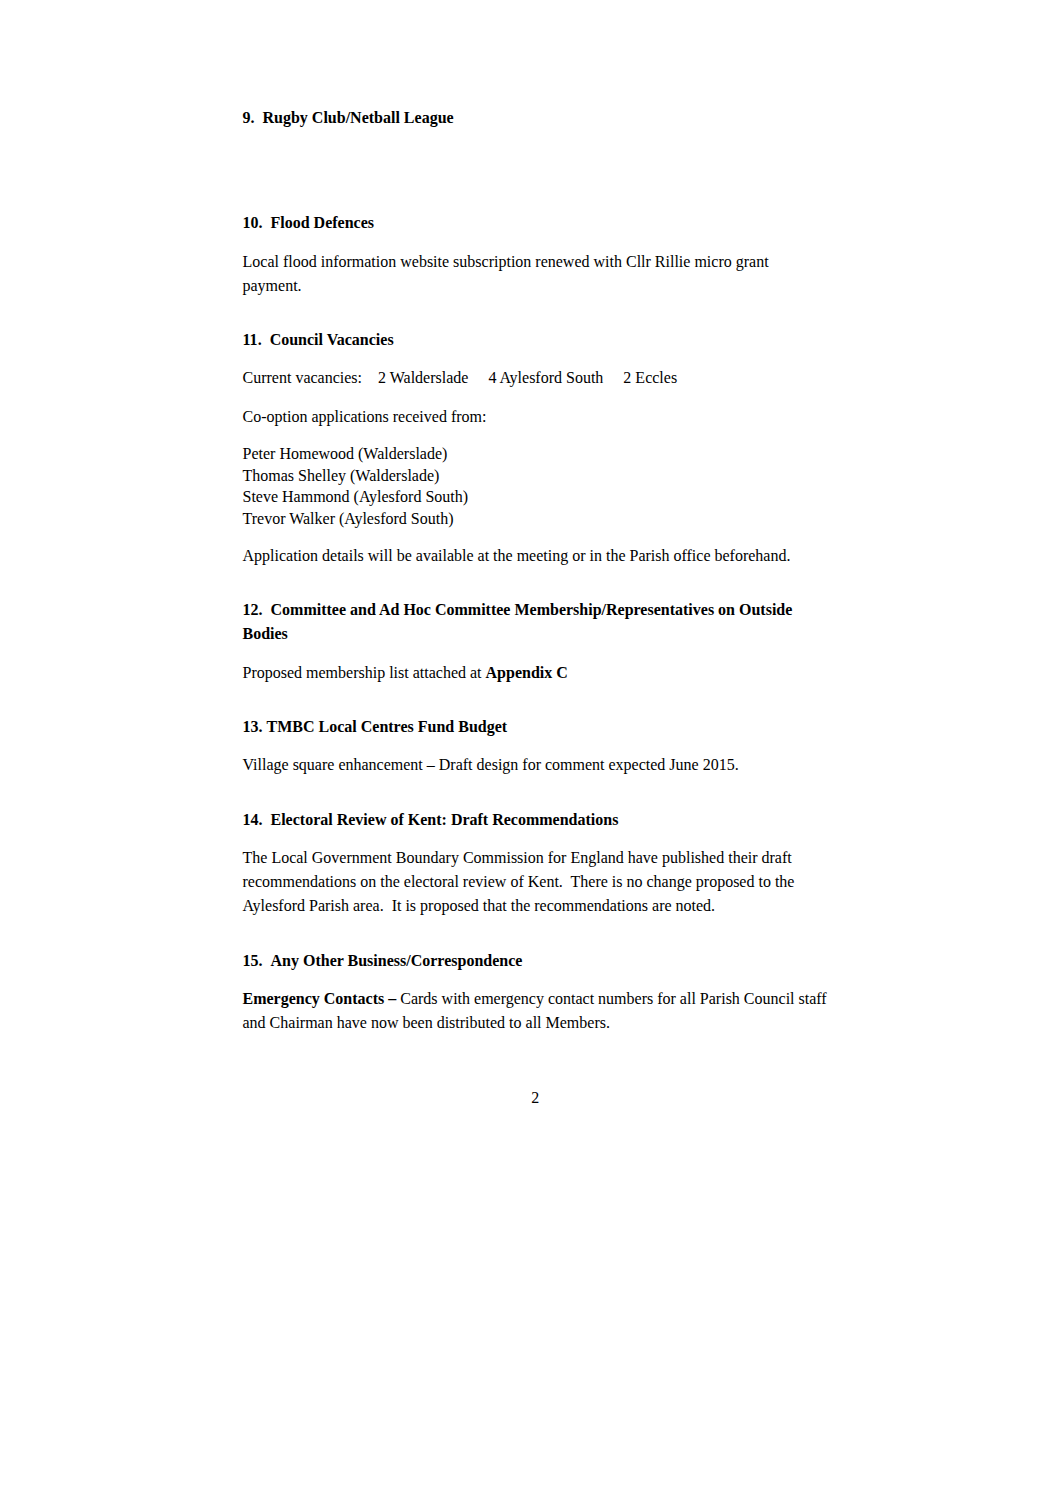9. Rugby Club/Netball League
10. Flood Defences
Local flood information website subscription renewed with Cllr Rillie micro grant payment.
11. Council Vacancies
Current vacancies: 2 Walderslade 4 Aylesford South 2 Eccles
Co-option applications received from:
Peter Homewood (Walderslade)
Thomas Shelley (Walderslade)
Steve Hammond (Aylesford South)
Trevor Walker (Aylesford South)
Application details will be available at the meeting or in the Parish office beforehand.
12. Committee and Ad Hoc Committee Membership/Representatives on Outside Bodies
Proposed membership list attached at Appendix C
13. TMBC Local Centres Fund Budget
Village square enhancement – Draft design for comment expected June 2015.
14. Electoral Review of Kent: Draft Recommendations
The Local Government Boundary Commission for England have published their draft recommendations on the electoral review of Kent. There is no change proposed to the Aylesford Parish area. It is proposed that the recommendations are noted.
15. Any Other Business/Correspondence
Emergency Contacts – Cards with emergency contact numbers for all Parish Council staff and Chairman have now been distributed to all Members.
2